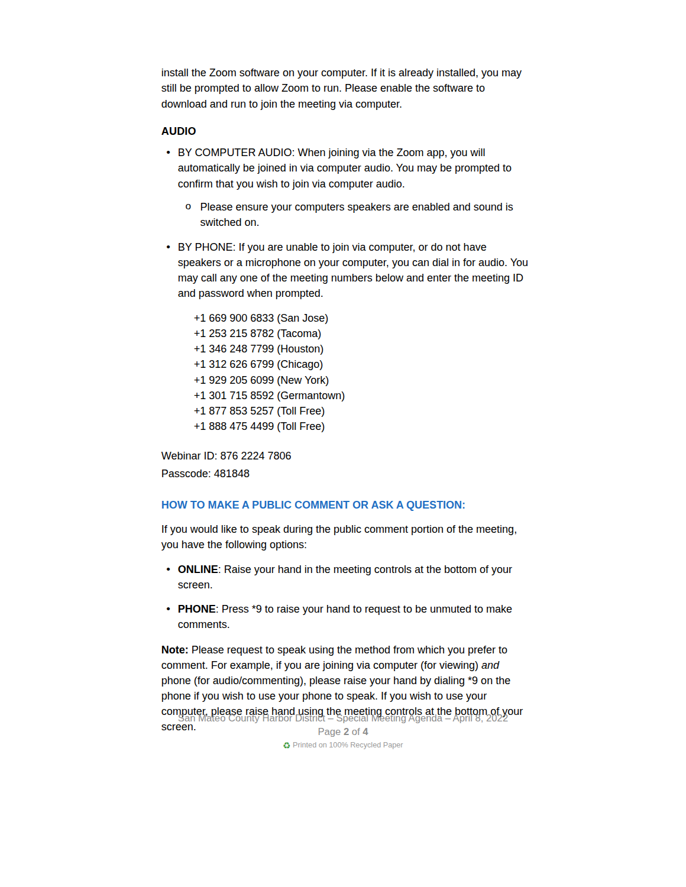install the Zoom software on your computer. If it is already installed, you may still be prompted to allow Zoom to run. Please enable the software to download and run to join the meeting via computer.
AUDIO
BY COMPUTER AUDIO: When joining via the Zoom app, you will automatically be joined in via computer audio. You may be prompted to confirm that you wish to join via computer audio.
Please ensure your computers speakers are enabled and sound is switched on.
BY PHONE: If you are unable to join via computer, or do not have speakers or a microphone on your computer, you can dial in for audio. You may call any one of the meeting numbers below and enter the meeting ID and password when prompted.
+1 669 900 6833 (San Jose)
+1 253 215 8782 (Tacoma)
+1 346 248 7799 (Houston)
+1 312 626 6799 (Chicago)
+1 929 205 6099 (New York)
+1 301 715 8592 (Germantown)
+1 877 853 5257 (Toll Free)
+1 888 475 4499 (Toll Free)
Webinar ID: 876 2224 7806
Passcode: 481848
HOW TO MAKE A PUBLIC COMMENT OR ASK A QUESTION:
If you would like to speak during the public comment portion of the meeting, you have the following options:
ONLINE: Raise your hand in the meeting controls at the bottom of your screen.
PHONE: Press *9 to raise your hand to request to be unmuted to make comments.
Note: Please request to speak using the method from which you prefer to comment. For example, if you are joining via computer (for viewing) and phone (for audio/commenting), please raise your hand by dialing *9 on the phone if you wish to use your phone to speak. If you wish to use your computer, please raise hand using the meeting controls at the bottom of your screen.
San Mateo County Harbor District – Special Meeting Agenda – April 8, 2022
Page 2 of 4
♻Printed on 100% Recycled Paper